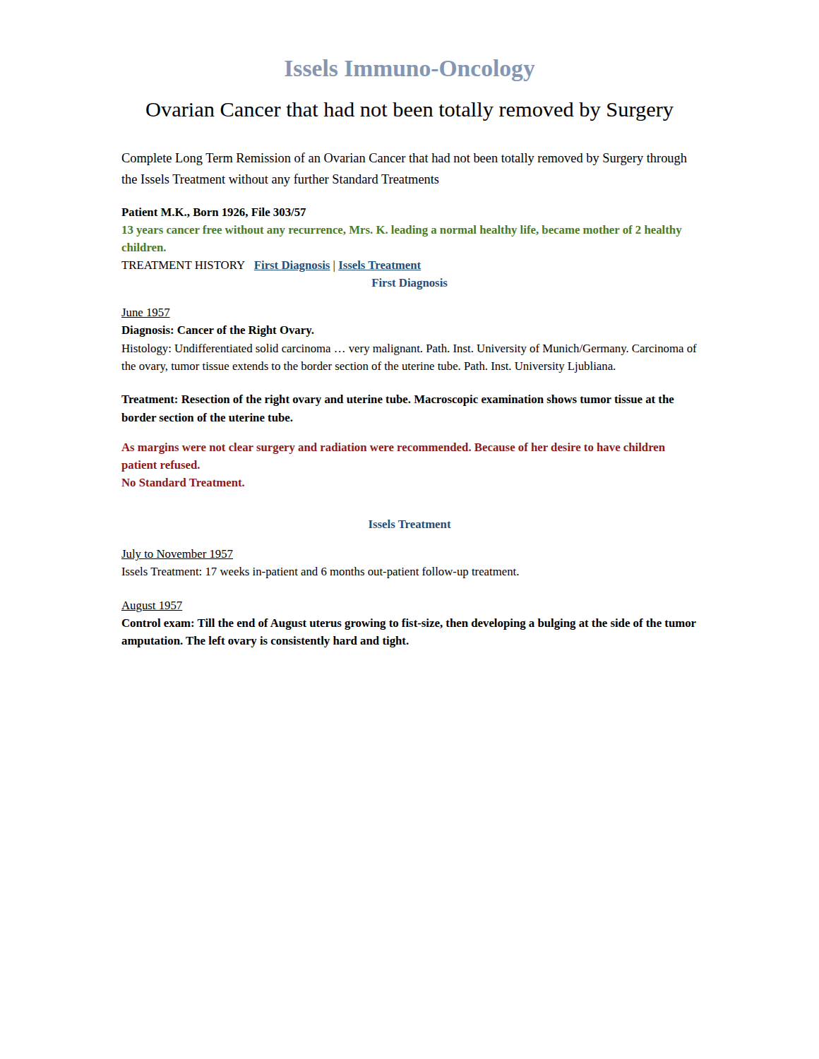Issels Immuno-Oncology
Ovarian Cancer that had not been totally removed by Surgery
Complete Long Term Remission of an Ovarian Cancer that had not been totally removed by Surgery through the Issels Treatment without any further Standard Treatments
Patient M.K., Born 1926, File 303/57
13 years cancer free without any recurrence, Mrs. K. leading a normal healthy life, became mother of 2 healthy children.
TREATMENT HISTORY First Diagnosis | Issels Treatment
First Diagnosis
June 1957
Diagnosis: Cancer of the Right Ovary.
Histology: Undifferentiated solid carcinoma … very malignant. Path. Inst. University of Munich/Germany. Carcinoma of the ovary, tumor tissue extends to the border section of the uterine tube. Path. Inst. University Ljubliana.
Treatment: Resection of the right ovary and uterine tube. Macroscopic examination shows tumor tissue at the border section of the uterine tube.
As margins were not clear surgery and radiation were recommended. Because of her desire to have children patient refused.
No Standard Treatment.
Issels Treatment
July to November 1957
Issels Treatment: 17 weeks in-patient and 6 months out-patient follow-up treatment.
August 1957
Control exam: Till the end of August uterus growing to fist-size, then developing a bulging at the side of the tumor amputation. The left ovary is consistently hard and tight.